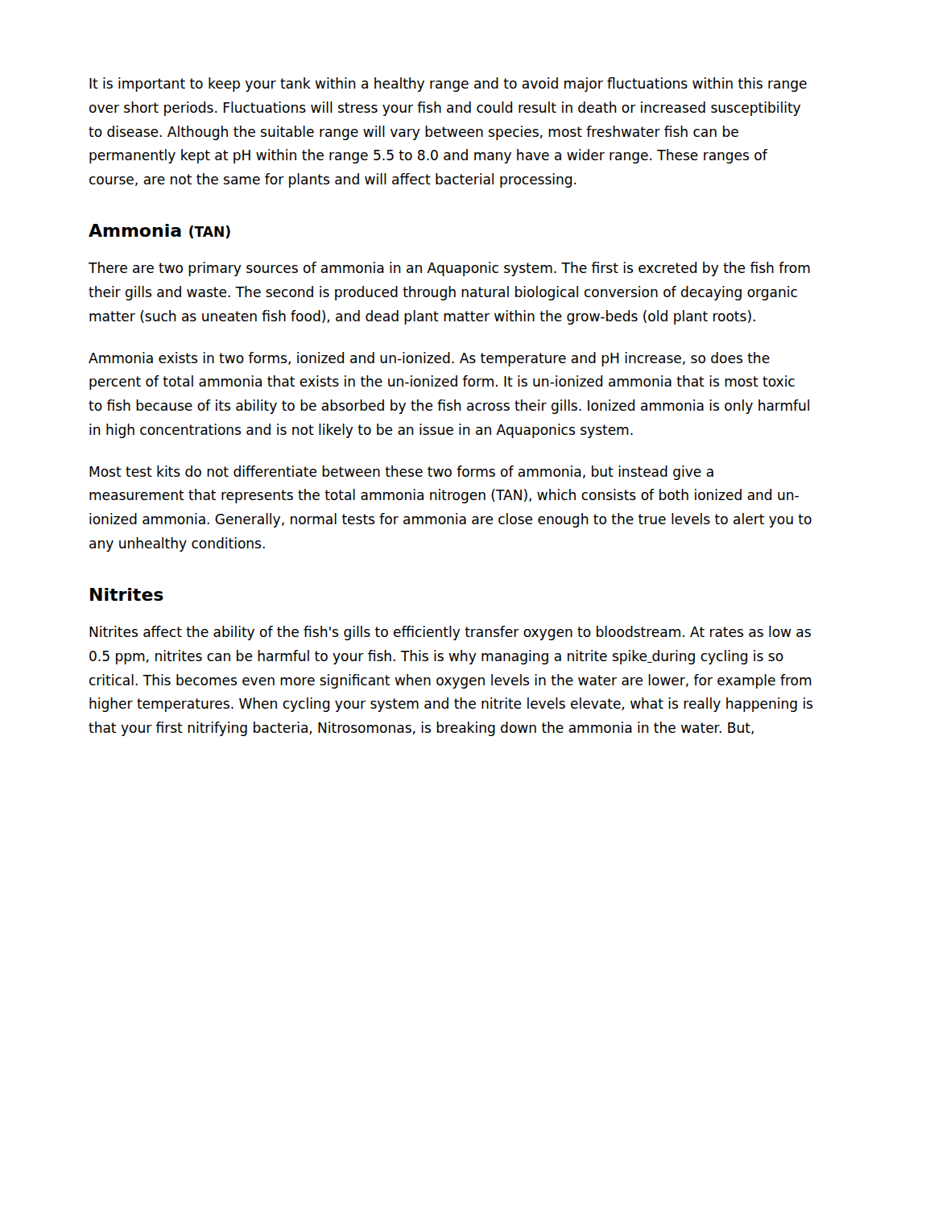It is important to keep your tank within a healthy range and to avoid major fluctuations within this range over short periods. Fluctuations will stress your fish and could result in death or increased susceptibility to disease. Although the suitable range will vary between species, most freshwater fish can be permanently kept at pH within the range 5.5 to 8.0 and many have a wider range. These ranges of course, are not the same for plants and will affect bacterial processing.
Ammonia (TAN)
There are two primary sources of ammonia in an Aquaponic system. The first is excreted by the fish from their gills and waste. The second is produced through natural biological conversion of decaying organic matter (such as uneaten fish food), and dead plant matter within the grow-beds (old plant roots).
Ammonia exists in two forms, ionized and un-ionized. As temperature and pH increase, so does the percent of total ammonia that exists in the un-ionized form. It is un-ionized ammonia that is most toxic to fish because of its ability to be absorbed by the fish across their gills. Ionized ammonia is only harmful in high concentrations and is not likely to be an issue in an Aquaponics system.
Most test kits do not differentiate between these two forms of ammonia, but instead give a measurement that represents the total ammonia nitrogen (TAN), which consists of both ionized and un-ionized ammonia. Generally, normal tests for ammonia are close enough to the true levels to alert you to any unhealthy conditions.
Nitrites
Nitrites affect the ability of the fish's gills to efficiently transfer oxygen to bloodstream. At rates as low as 0.5 ppm, nitrites can be harmful to your fish. This is why managing a nitrite spike during cycling is so critical. This becomes even more significant when oxygen levels in the water are lower, for example from higher temperatures. When cycling your system and the nitrite levels elevate, what is really happening is that your first nitrifying bacteria, Nitrosomonas, is breaking down the ammonia in the water. But,